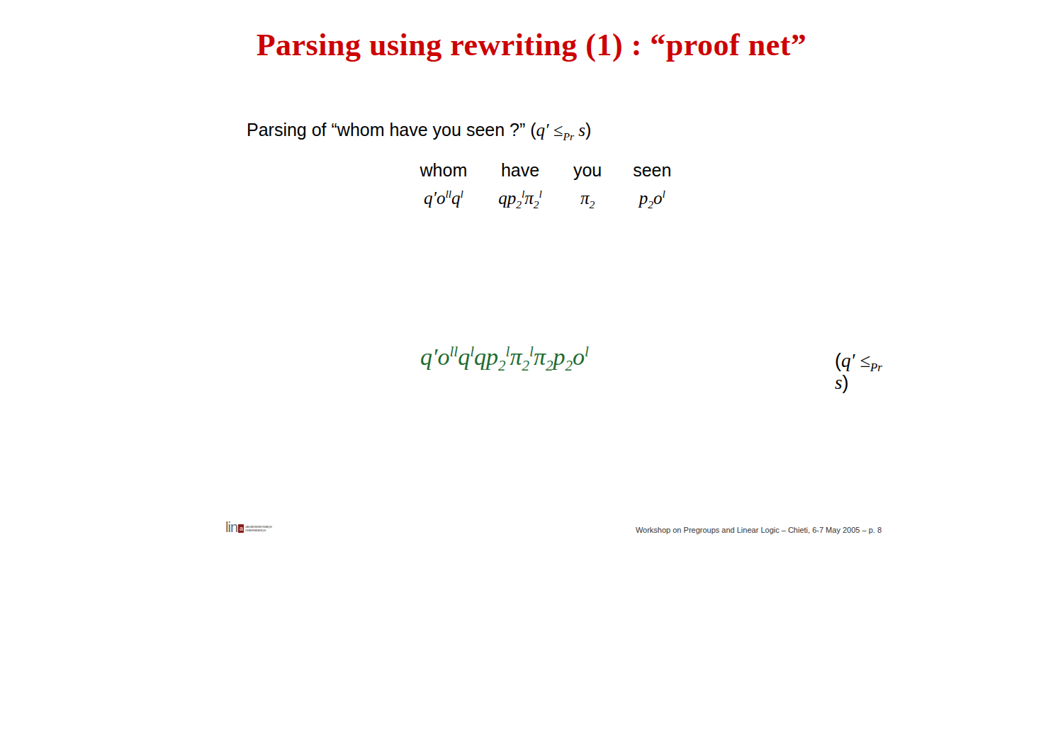Parsing using rewriting (1) : “proof net”
Parsing of “whom have you seen ?” (q′ ≤Pr s)
| whom | have | you | seen |
| q′o ll q l | qp 2 l π 2 l | π 2 | p 2 o l |
q′ollqlqp2lπ2lπ2p2ol
(q′ ≤Pr s)
linaLABORATOIRE D'INFORMATIQUE
DE NANTES ATLANTIQUE
Workshop on Pregroups and Linear Logic – Chieti, 6-7 May 2005 – p. 8